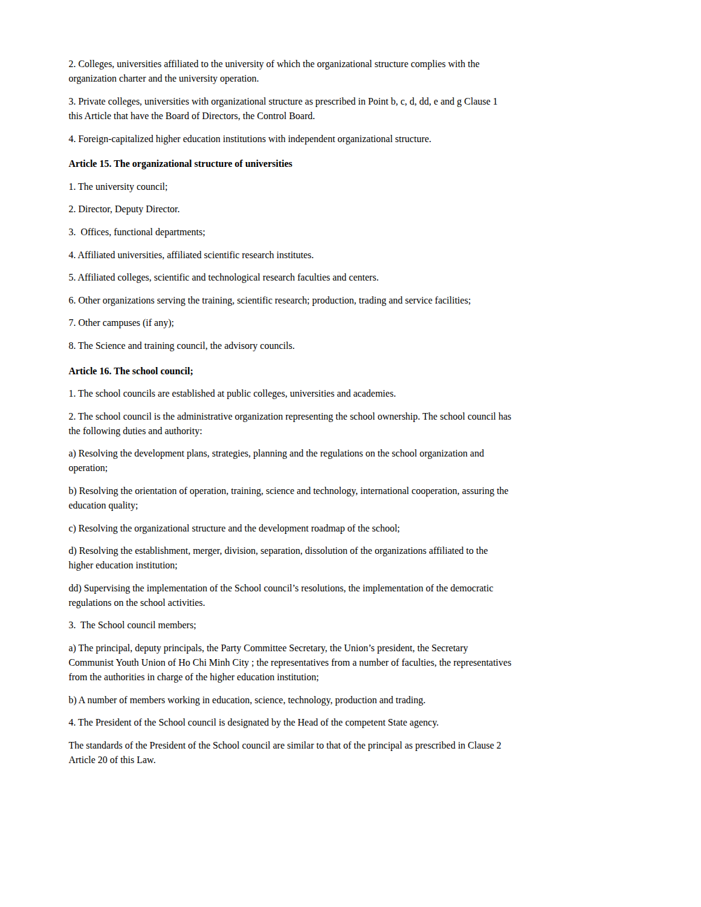2. Colleges, universities affiliated to the university of which the organizational structure complies with the organization charter and the university operation.
3. Private colleges, universities with organizational structure as prescribed in Point b, c, d, dd, e and g Clause 1 this Article that have the Board of Directors, the Control Board.
4. Foreign-capitalized higher education institutions with independent organizational structure.
Article 15. The organizational structure of universities
1. The university council;
2. Director, Deputy Director.
3. Offices, functional departments;
4. Affiliated universities, affiliated scientific research institutes.
5. Affiliated colleges, scientific and technological research faculties and centers.
6. Other organizations serving the training, scientific research; production, trading and service facilities;
7. Other campuses (if any);
8. The Science and training council, the advisory councils.
Article 16. The school council;
1. The school councils are established at public colleges, universities and academies.
2. The school council is the administrative organization representing the school ownership. The school council has the following duties and authority:
a) Resolving the development plans, strategies, planning and the regulations on the school organization and operation;
b) Resolving the orientation of operation, training, science and technology, international cooperation, assuring the education quality;
c) Resolving the organizational structure and the development roadmap of the school;
d) Resolving the establishment, merger, division, separation, dissolution of the organizations affiliated to the higher education institution;
dd) Supervising the implementation of the School council’s resolutions, the implementation of the democratic regulations on the school activities.
3. The School council members;
a) The principal, deputy principals, the Party Committee Secretary, the Union’s president, the Secretary Communist Youth Union of Ho Chi Minh City ; the representatives from a number of faculties, the representatives from the authorities in charge of the higher education institution;
b) A number of members working in education, science, technology, production and trading.
4. The President of the School council is designated by the Head of the competent State agency.
The standards of the President of the School council are similar to that of the principal as prescribed in Clause 2 Article 20 of this Law.